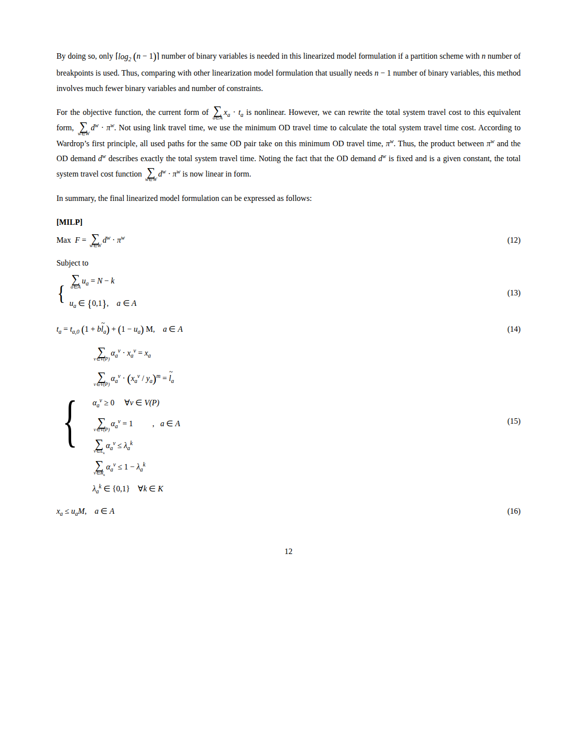By doing so, only ⌈log2 (n − 1)⌉ number of binary variables is needed in this linearized model formulation if a partition scheme with n number of breakpoints is used. Thus, comparing with other linearization model formulation that usually needs n − 1 number of binary variables, this method involves much fewer binary variables and number of constraints.
For the objective function, the current form of ∑a∈A xa · ta is nonlinear. However, we can rewrite the total system travel cost to this equivalent form, ∑w∈W dw · πw. Not using link travel time, we use the minimum OD travel time to calculate the total system travel time cost. According to Wardrop’s first principle, all used paths for the same OD pair take on this minimum OD travel time, πw. Thus, the product between πw and the OD demand dw describes exactly the total system travel time. Noting the fact that the OD demand dw is fixed and is a given constant, the total system travel cost function ∑w∈W dw · πw is now linear in form.
In summary, the final linearized model formulation can be expressed as follows:
[MILP]
Max F = ∑w∈W dw · πw
(12)
Subject to
{
∑a∈A ua = N − k
ua ∈ {0,1}, a ∈ A
(13)
ta = ta,0 (1 + bla) + (1 − ua) M, a ∈ A
(14)
{
∑v∈V(P) αav · xav = xa
∑v∈V(P) αav · (xav / ya)m = la
αav ≥ 0 ∀v ∈ V(P)
∑v∈V(P) αav = 1 , a ∈ A
∑v∈Lk αav ≤ λak
∑v∈Rk αav ≤ 1 − λak
λak ∈ {0,1} ∀k ∈ K
(15)
xa ≤ uaM, a ∈ A
(16)
12